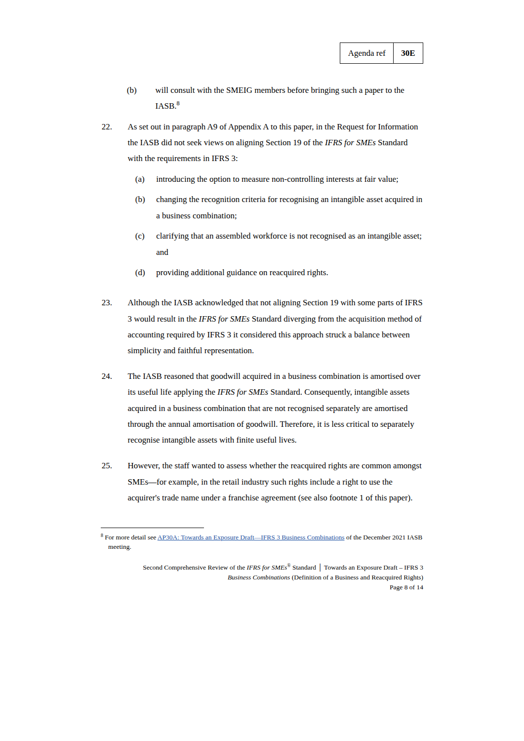Agenda ref
30E
(b) will consult with the SMEIG members before bringing such a paper to the IASB.8
22.
As set out in paragraph A9 of Appendix A to this paper, in the Request for Information the IASB did not seek views on aligning Section 19 of the IFRS for SMEs Standard with the requirements in IFRS 3:
(a) introducing the option to measure non-controlling interests at fair value;
(b) changing the recognition criteria for recognising an intangible asset acquired in a business combination;
(c) clarifying that an assembled workforce is not recognised as an intangible asset; and
(d) providing additional guidance on reacquired rights.
23.
Although the IASB acknowledged that not aligning Section 19 with some parts of IFRS 3 would result in the IFRS for SMEs Standard diverging from the acquisition method of accounting required by IFRS 3 it considered this approach struck a balance between simplicity and faithful representation.
24.
The IASB reasoned that goodwill acquired in a business combination is amortised over its useful life applying the IFRS for SMEs Standard. Consequently, intangible assets acquired in a business combination that are not recognised separately are amortised through the annual amortisation of goodwill. Therefore, it is less critical to separately recognise intangible assets with finite useful lives.
25.
However, the staff wanted to assess whether the reacquired rights are common amongst SMEs—for example, in the retail industry such rights include a right to use the acquirer's trade name under a franchise agreement (see also footnote 1 of this paper).
8 For more detail see AP30A: Towards an Exposure Draft—IFRS 3 Business Combinations of the December 2021 IASB meeting.
Second Comprehensive Review of the IFRS for SMEs® Standard │ Towards an Exposure Draft – IFRS 3
Business Combinations (Definition of a Business and Reacquired Rights)
Page 8 of 14